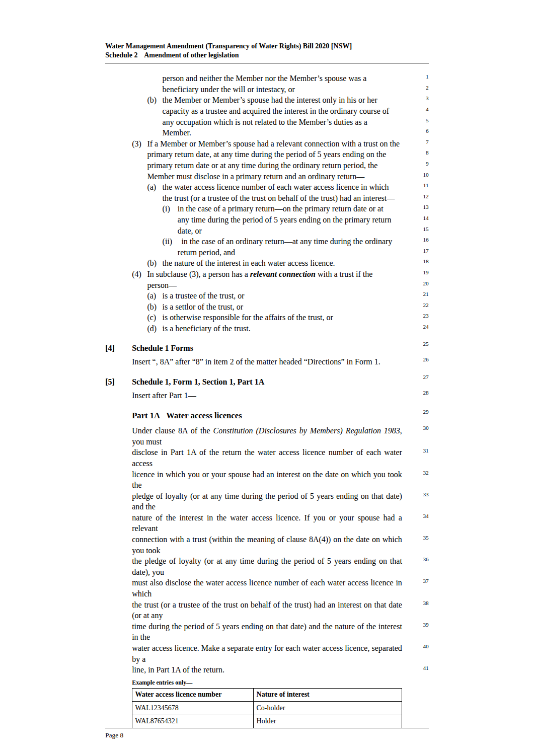Water Management Amendment (Transparency of Water Rights) Bill 2020 [NSW]
Schedule 2 Amendment of other legislation
person and neither the Member nor the Member’s spouse was a
1
beneficiary under the will or intestacy, or
2
(b)
the Member or Member’s spouse had the interest only in his or her
3
capacity as a trustee and acquired the interest in the ordinary course of
4
any occupation which is not related to the Member’s duties as a
5
Member.
6
(3)
If a Member or Member’s spouse had a relevant connection with a trust on the
7
primary return date, at any time during the period of 5 years ending on the
8
primary return date or at any time during the ordinary return period, the
9
Member must disclose in a primary return and an ordinary return—
10
(a)
the water access licence number of each water access licence in which
11
the trust (or a trustee of the trust on behalf of the trust) had an interest—
12
(i)
in the case of a primary return—on the primary return date or at
13
any time during the period of 5 years ending on the primary return
14
date, or
15
(ii)
in the case of an ordinary return—at any time during the ordinary
16
return period, and
17
(b)
the nature of the interest in each water access licence.
18
(4)
In subclause (3), a person has a relevant connection with a trust if the
19
person—
20
(a)
is a trustee of the trust, or
21
(b)
is a settlor of the trust, or
22
(c)
is otherwise responsible for the affairs of the trust, or
23
(d)
is a beneficiary of the trust.
24
[4]
Schedule 1 Forms
25
Insert “, 8A” after “8” in item 2 of the matter headed “Directions” in Form 1.
26
[5]
Schedule 1, Form 1, Section 1, Part 1A
27
Insert after Part 1—
28
Part 1AWater access licences
29
Under clause 8A of the Constitution (Disclosures by Members) Regulation 1983, you must
30
disclose in Part 1A of the return the water access licence number of each water access
31
licence in which you or your spouse had an interest on the date on which you took the
32
pledge of loyalty (or at any time during the period of 5 years ending on that date) and the
33
nature of the interest in the water access licence. If you or your spouse had a relevant
34
connection with a trust (within the meaning of clause 8A(4)) on the date on which you took
35
the pledge of loyalty (or at any time during the period of 5 years ending on that date), you
36
must also disclose the water access licence number of each water access licence in which
37
the trust (or a trustee of the trust on behalf of the trust) had an interest on that date (or at any
38
time during the period of 5 years ending on that date) and the nature of the interest in the
39
water access licence. Make a separate entry for each water access licence, separated by a
40
line, in Part 1A of the return.
41
Example entries only—
| Water access licence number | Nature of interest |
| --- | --- |
| WAL12345678 | Co-holder |
| WAL87654321 | Holder |
Page 8